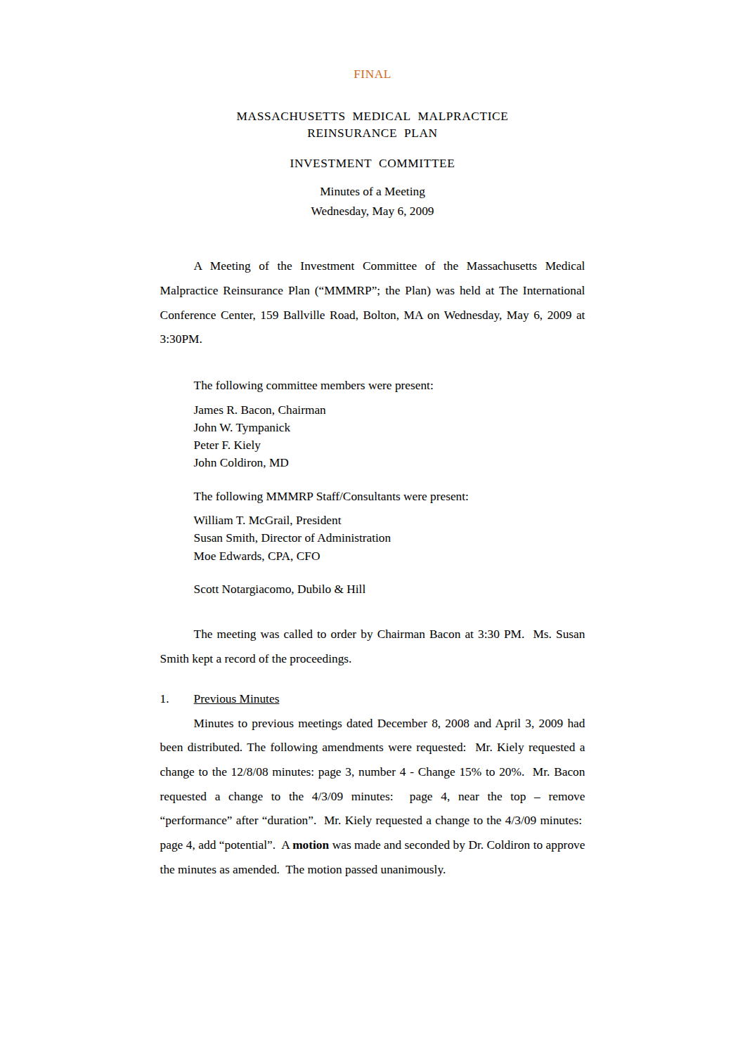FINAL
MASSACHUSETTS MEDICAL MALPRACTICE REINSURANCE PLAN
INVESTMENT COMMITTEE
Minutes of a Meeting
Wednesday, May 6, 2009
A Meeting of the Investment Committee of the Massachusetts Medical Malpractice Reinsurance Plan (“MMMRP”; the Plan) was held at The International Conference Center, 159 Ballville Road, Bolton, MA on Wednesday, May 6, 2009 at 3:30PM.
The following committee members were present:
James R. Bacon, Chairman
John W. Tympanick
Peter F. Kiely
John Coldiron, MD
The following MMMRP Staff/Consultants were present:
William T. McGrail, President
Susan Smith, Director of Administration
Moe Edwards, CPA, CFO
Scott Notargiacomo, Dubilo & Hill
The meeting was called to order by Chairman Bacon at 3:30 PM. Ms. Susan Smith kept a record of the proceedings.
1. Previous Minutes
Minutes to previous meetings dated December 8, 2008 and April 3, 2009 had been distributed. The following amendments were requested: Mr. Kiely requested a change to the 12/8/08 minutes: page 3, number 4 - Change 15% to 20%. Mr. Bacon requested a change to the 4/3/09 minutes: page 4, near the top – remove “performance” after “duration”. Mr. Kiely requested a change to the 4/3/09 minutes: page 4, add “potential”. A motion was made and seconded by Dr. Coldiron to approve the minutes as amended. The motion passed unanimously.